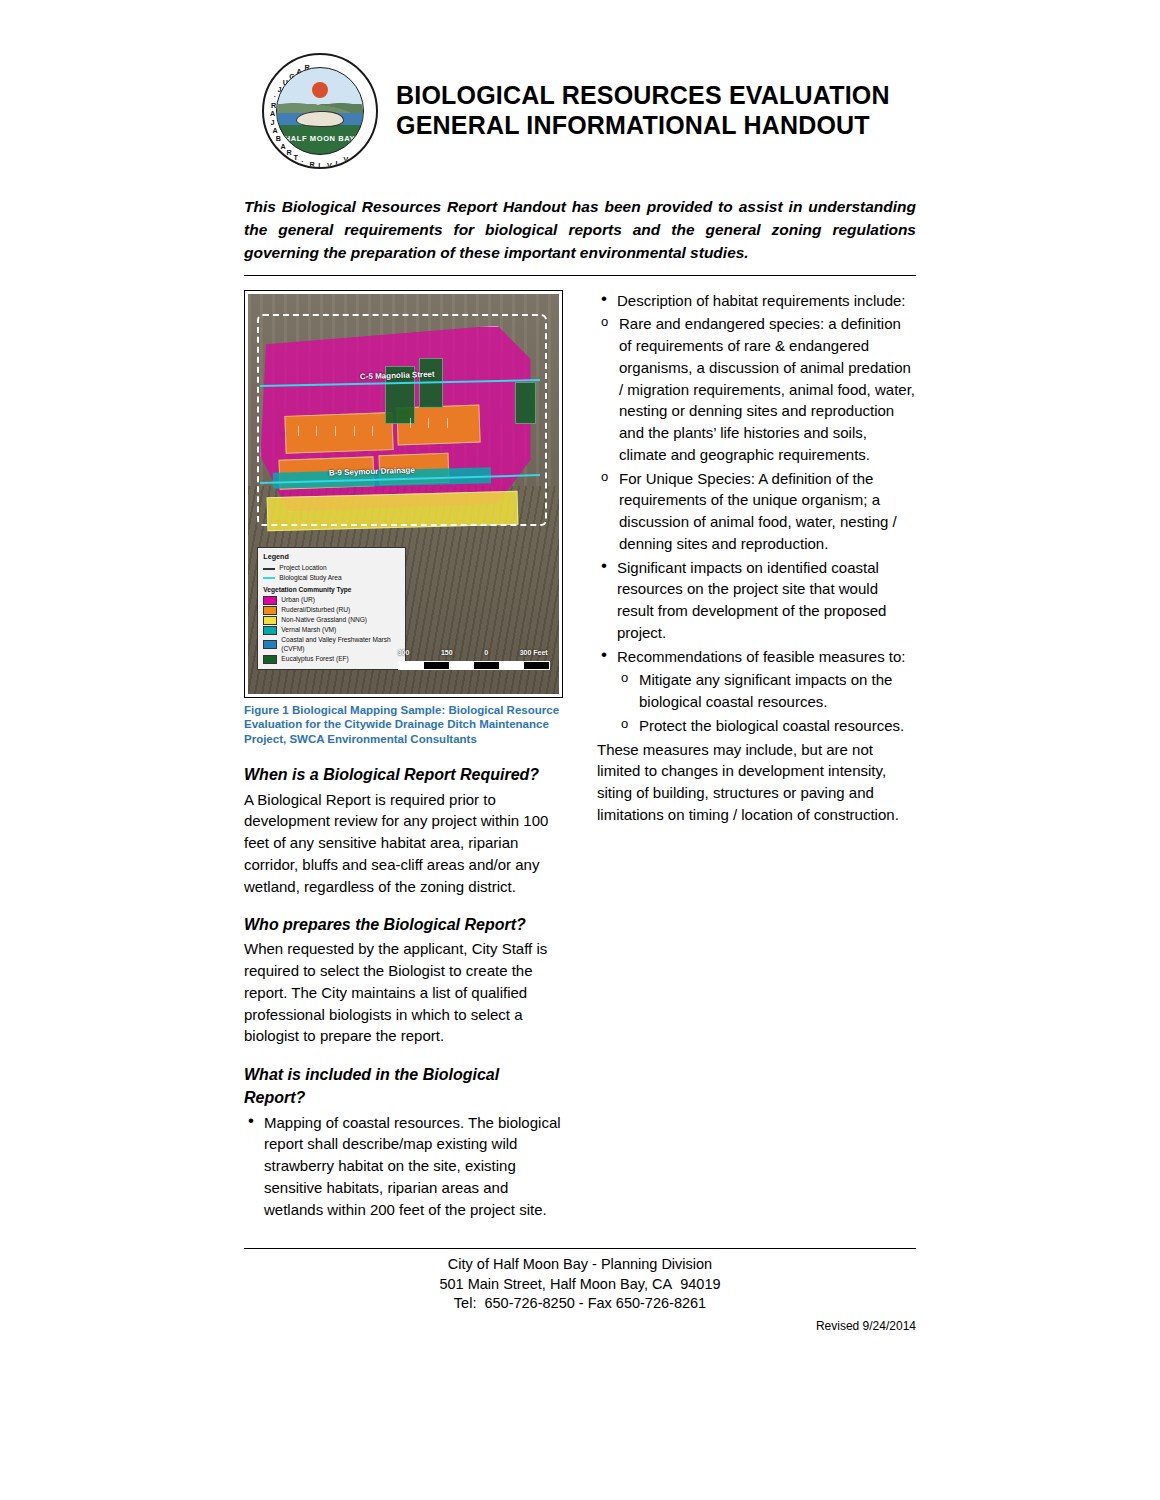V I V I R · T R A B A J A R · J U G A R
HALF MOON BAY
BIOLOGICAL RESOURCES EVALUATION
GENERAL INFORMATIONAL HANDOUT
This Biological Resources Report Handout has been provided to assist in understanding the general requirements for biological reports and the general zoning regulations governing the preparation of these important environmental studies.
C-5 Magnolia Street
B-9 Seymour Drainage
Legend
Project Location
Biological Study Area
Vegetation Community Type
Urban (UR)
Ruderal/Disturbed (RU)
Non-Native Grassland (NNG)
Vernal Marsh (VM)
Coastal and Valley Freshwater Marsh (CVFM)
Eucalyptus Forest (EF)
3001500300 Feet
Figure 1 Biological Mapping Sample: Biological Resource Evaluation for the Citywide Drainage Ditch Maintenance Project, SWCA Environmental Consultants
When is a Biological Report Required?
A Biological Report is required prior to development review for any project within 100 feet of any sensitive habitat area, riparian corridor, bluffs and sea-cliff areas and/or any wetland, regardless of the zoning district.
Who prepares the Biological Report?
When requested by the applicant, City Staff is required to select the Biologist to create the report. The City maintains a list of qualified professional biologists in which to select a biologist to prepare the report.
What is included in the Biological Report?
Mapping of coastal resources. The biological report shall describe/map existing wild strawberry habitat on the site, existing sensitive habitats, riparian areas and wetlands within 200 feet of the project site.
Description of habitat requirements include:
Rare and endangered species: a definition of requirements of rare & endangered organisms, a discussion of animal predation / migration requirements, animal food, water, nesting or denning sites and reproduction and the plants’ life histories and soils, climate and geographic requirements.
For Unique Species: A definition of the requirements of the unique organism; a discussion of animal food, water, nesting / denning sites and reproduction.
Significant impacts on identified coastal resources on the project site that would result from development of the proposed project.
Recommendations of feasible measures to:
Mitigate any significant impacts on the biological coastal resources.
Protect the biological coastal resources.
These measures may include, but are not limited to changes in development intensity, siting of building, structures or paving and limitations on timing / location of construction.
City of Half Moon Bay - Planning Division
501 Main Street, Half Moon Bay, CA 94019
Tel: 650-726-8250 - Fax 650-726-8261
Revised 9/24/2014